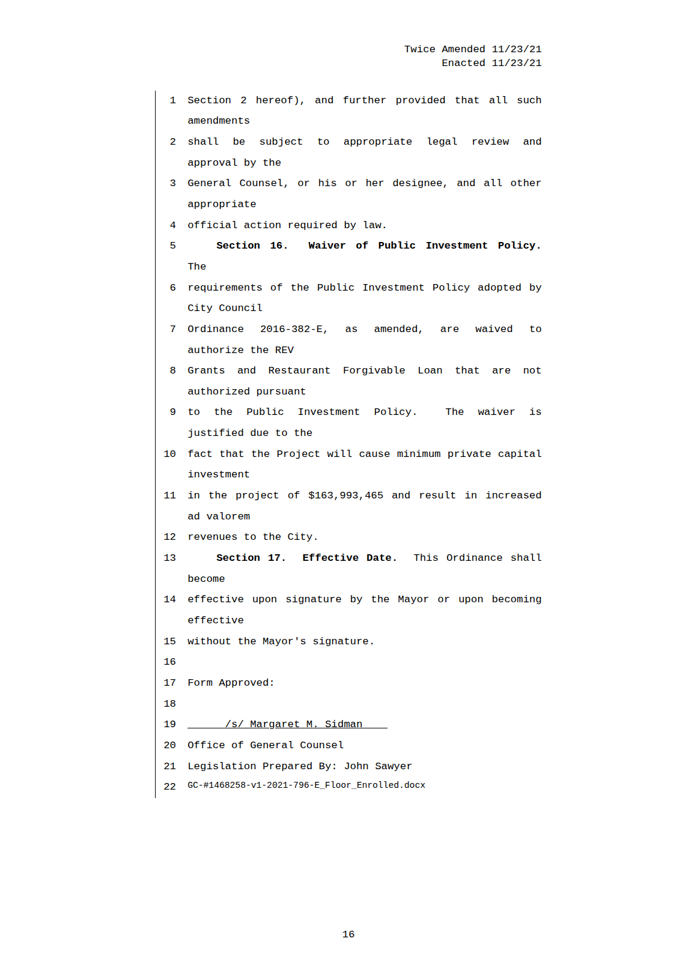Twice Amended 11/23/21
Enacted 11/23/21
1 Section 2 hereof), and further provided that all such amendments
2 shall be subject to appropriate legal review and approval by the
3 General Counsel, or his or her designee, and all other appropriate
4 official action required by law.
5 Section 16. Waiver of Public Investment Policy. The
6 requirements of the Public Investment Policy adopted by City Council
7 Ordinance 2016-382-E, as amended, are waived to authorize the REV
8 Grants and Restaurant Forgivable Loan that are not authorized pursuant
9 to the Public Investment Policy. The waiver is justified due to the
10 fact that the Project will cause minimum private capital investment
11 in the project of $163,993,465 and result in increased ad valorem
12 revenues to the City.
13 Section 17. Effective Date. This Ordinance shall become
14 effective upon signature by the Mayor or upon becoming effective
15 without the Mayor's signature.
16
17 Form Approved:
18
19 /s/ Margaret M. Sidman
20 Office of General Counsel
21 Legislation Prepared By: John Sawyer
22 GC-#1468258-v1-2021-796-E_Floor_Enrolled.docx
16